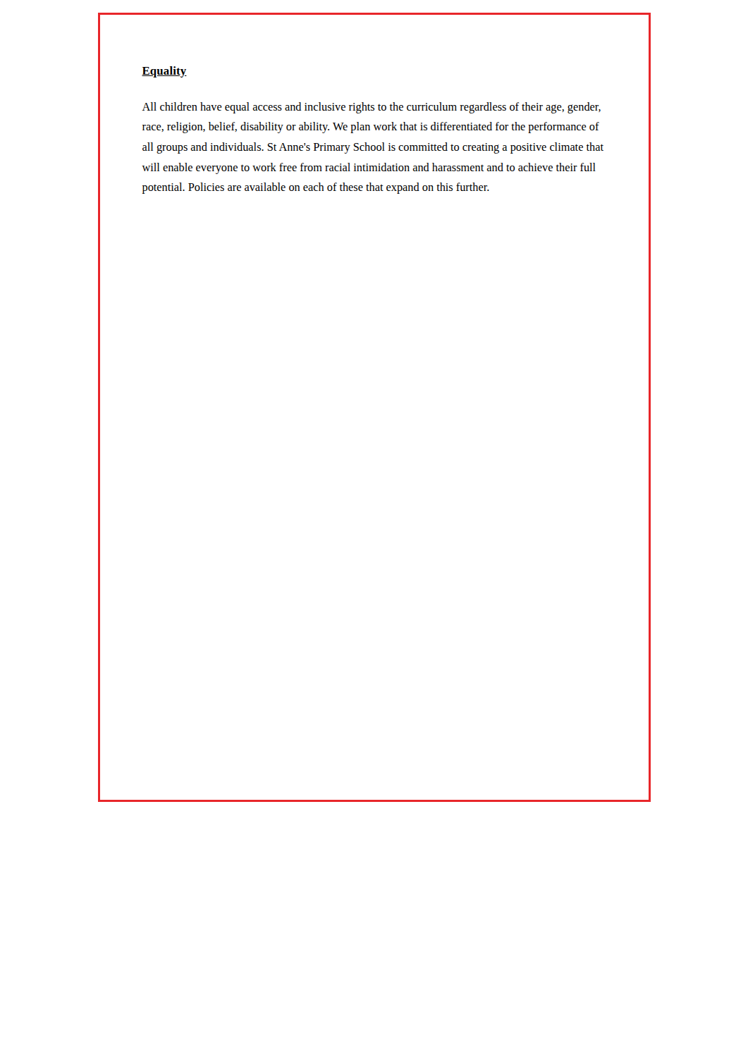Equality
All children have equal access and inclusive rights to the curriculum regardless of their age, gender, race, religion, belief, disability or ability. We plan work that is differentiated for the performance of all groups and individuals. St Anne's Primary School is committed to creating a positive climate that will enable everyone to work free from racial intimidation and harassment and to achieve their full potential. Policies are available on each of these that expand on this further.